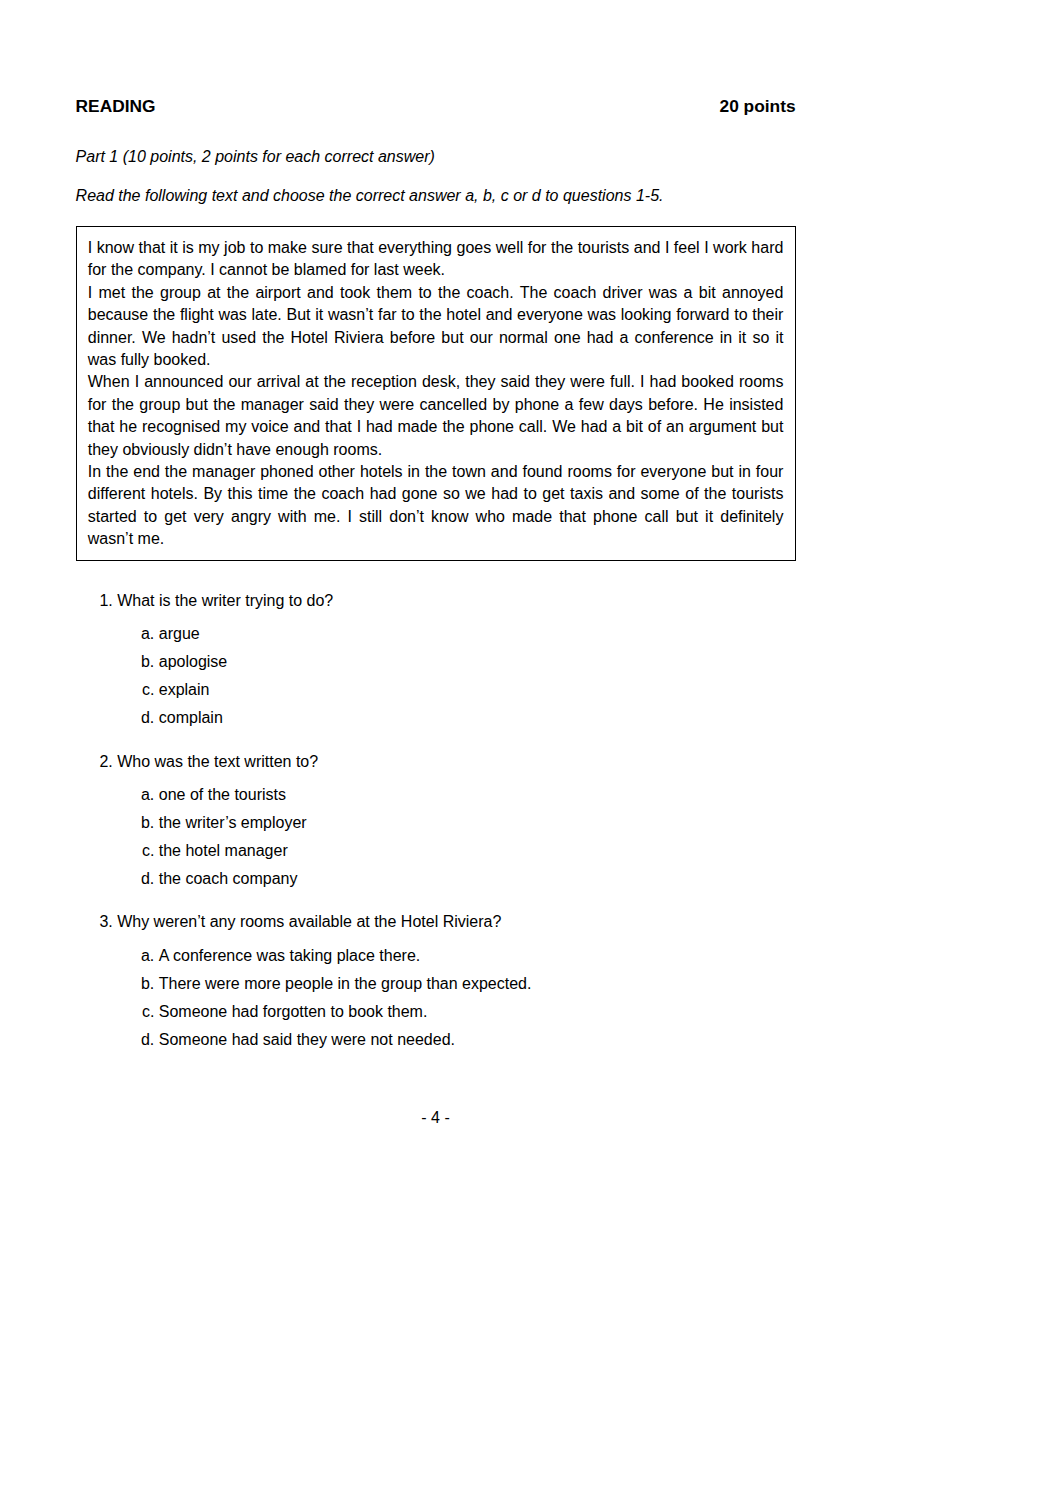READING 20 points
Part 1 (10 points, 2 points for each correct answer)
Read the following text and choose the correct answer a, b, c or d to questions 1-5.
I know that it is my job to make sure that everything goes well for the tourists and I feel I work hard for the company. I cannot be blamed for last week.
I met the group at the airport and took them to the coach. The coach driver was a bit annoyed because the flight was late. But it wasn’t far to the hotel and everyone was looking forward to their dinner. We hadn’t used the Hotel Riviera before but our normal one had a conference in it so it was fully booked.
When I announced our arrival at the reception desk, they said they were full. I had booked rooms for the group but the manager said they were cancelled by phone a few days before. He insisted that he recognised my voice and that I had made the phone call. We had a bit of an argument but they obviously didn’t have enough rooms.
In the end the manager phoned other hotels in the town and found rooms for everyone but in four different hotels. By this time the coach had gone so we had to get taxis and some of the tourists started to get very angry with me. I still don’t know who made that phone call but it definitely wasn’t me.
What is the writer trying to do?
argue
apologise
explain
complain
Who was the text written to?
one of the tourists
the writer’s employer
the hotel manager
the coach company
Why weren’t any rooms available at the Hotel Riviera?
A conference was taking place there.
There were more people in the group than expected.
Someone had forgotten to book them.
Someone had said they were not needed.
- 4 -